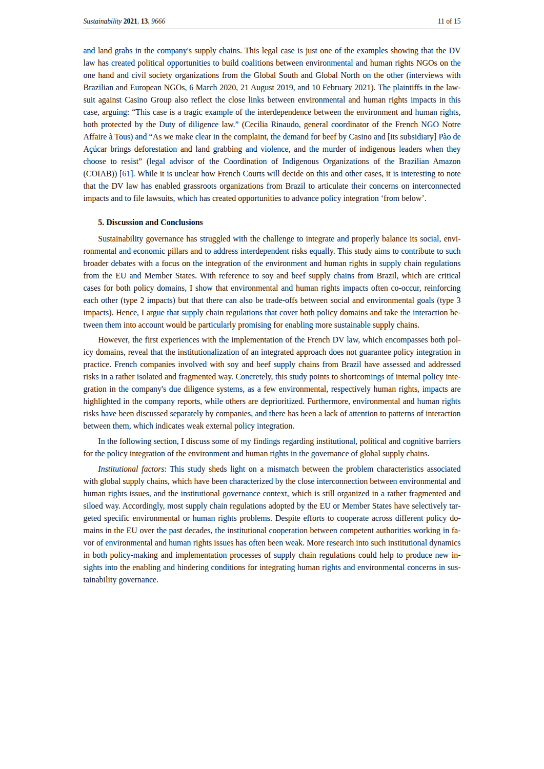Sustainability 2021, 13, 9666 11 of 15
and land grabs in the company's supply chains. This legal case is just one of the examples showing that the DV law has created political opportunities to build coalitions between environmental and human rights NGOs on the one hand and civil society organizations from the Global South and Global North on the other (interviews with Brazilian and European NGOs, 6 March 2020, 21 August 2019, and 10 February 2021). The plaintiffs in the lawsuit against Casino Group also reflect the close links between environmental and human rights impacts in this case, arguing: “This case is a tragic example of the interdependence between the environment and human rights, both protected by the Duty of diligence law.” (Cecilia Rinaudo, general coordinator of the French NGO Notre Affaire à Tous) and “As we make clear in the complaint, the demand for beef by Casino and [its subsidiary] Pão de Açúcar brings deforestation and land grabbing and violence, and the murder of indigenous leaders when they choose to resist” (legal advisor of the Coordination of Indigenous Organizations of the Brazilian Amazon (COIAB)) [61]. While it is unclear how French Courts will decide on this and other cases, it is interesting to note that the DV law has enabled grassroots organizations from Brazil to articulate their concerns on interconnected impacts and to file lawsuits, which has created opportunities to advance policy integration ‘from below’.
5. Discussion and Conclusions
Sustainability governance has struggled with the challenge to integrate and properly balance its social, environmental and economic pillars and to address interdependent risks equally. This study aims to contribute to such broader debates with a focus on the integration of the environment and human rights in supply chain regulations from the EU and Member States. With reference to soy and beef supply chains from Brazil, which are critical cases for both policy domains, I show that environmental and human rights impacts often co-occur, reinforcing each other (type 2 impacts) but that there can also be trade-offs between social and environmental goals (type 3 impacts). Hence, I argue that supply chain regulations that cover both policy domains and take the interaction between them into account would be particularly promising for enabling more sustainable supply chains.
However, the first experiences with the implementation of the French DV law, which encompasses both policy domains, reveal that the institutionalization of an integrated approach does not guarantee policy integration in practice. French companies involved with soy and beef supply chains from Brazil have assessed and addressed risks in a rather isolated and fragmented way. Concretely, this study points to shortcomings of internal policy integration in the company's due diligence systems, as a few environmental, respectively human rights, impacts are highlighted in the company reports, while others are deprioritized. Furthermore, environmental and human rights risks have been discussed separately by companies, and there has been a lack of attention to patterns of interaction between them, which indicates weak external policy integration.
In the following section, I discuss some of my findings regarding institutional, political and cognitive barriers for the policy integration of the environment and human rights in the governance of global supply chains.
Institutional factors: This study sheds light on a mismatch between the problem characteristics associated with global supply chains, which have been characterized by the close interconnection between environmental and human rights issues, and the institutional governance context, which is still organized in a rather fragmented and siloed way. Accordingly, most supply chain regulations adopted by the EU or Member States have selectively targeted specific environmental or human rights problems. Despite efforts to cooperate across different policy domains in the EU over the past decades, the institutional cooperation between competent authorities working in favor of environmental and human rights issues has often been weak. More research into such institutional dynamics in both policy-making and implementation processes of supply chain regulations could help to produce new insights into the enabling and hindering conditions for integrating human rights and environmental concerns in sustainability governance.